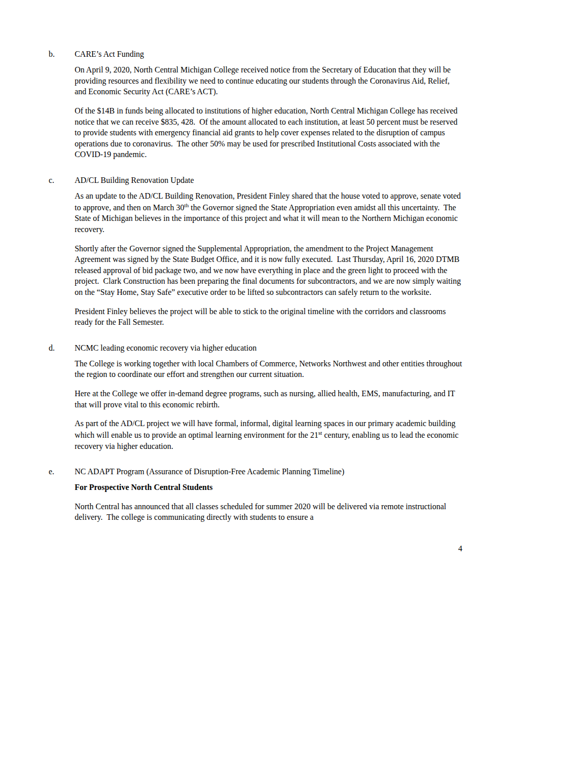b.
CARE’s Act Funding
On April 9, 2020, North Central Michigan College received notice from the Secretary of Education that they will be providing resources and flexibility we need to continue educating our students through the Coronavirus Aid, Relief, and Economic Security Act (CARE’s ACT).
Of the $14B in funds being allocated to institutions of higher education, North Central Michigan College has received notice that we can receive $835, 428. Of the amount allocated to each institution, at least 50 percent must be reserved to provide students with emergency financial aid grants to help cover expenses related to the disruption of campus operations due to coronavirus. The other 50% may be used for prescribed Institutional Costs associated with the COVID-19 pandemic.
c.
AD/CL Building Renovation Update
As an update to the AD/CL Building Renovation, President Finley shared that the house voted to approve, senate voted to approve, and then on March 30th the Governor signed the State Appropriation even amidst all this uncertainty. The State of Michigan believes in the importance of this project and what it will mean to the Northern Michigan economic recovery.
Shortly after the Governor signed the Supplemental Appropriation, the amendment to the Project Management Agreement was signed by the State Budget Office, and it is now fully executed. Last Thursday, April 16, 2020 DTMB released approval of bid package two, and we now have everything in place and the green light to proceed with the project. Clark Construction has been preparing the final documents for subcontractors, and we are now simply waiting on the “Stay Home, Stay Safe” executive order to be lifted so subcontractors can safely return to the worksite.
President Finley believes the project will be able to stick to the original timeline with the corridors and classrooms ready for the Fall Semester.
d.
NCMC leading economic recovery via higher education
The College is working together with local Chambers of Commerce, Networks Northwest and other entities throughout the region to coordinate our effort and strengthen our current situation.
Here at the College we offer in-demand degree programs, such as nursing, allied health, EMS, manufacturing, and IT that will prove vital to this economic rebirth.
As part of the AD/CL project we will have formal, informal, digital learning spaces in our primary academic building which will enable us to provide an optimal learning environment for the 21st century, enabling us to lead the economic recovery via higher education.
e.
NC ADAPT Program (Assurance of Disruption-Free Academic Planning Timeline)
For Prospective North Central Students
North Central has announced that all classes scheduled for summer 2020 will be delivered via remote instructional delivery. The college is communicating directly with students to ensure a
4